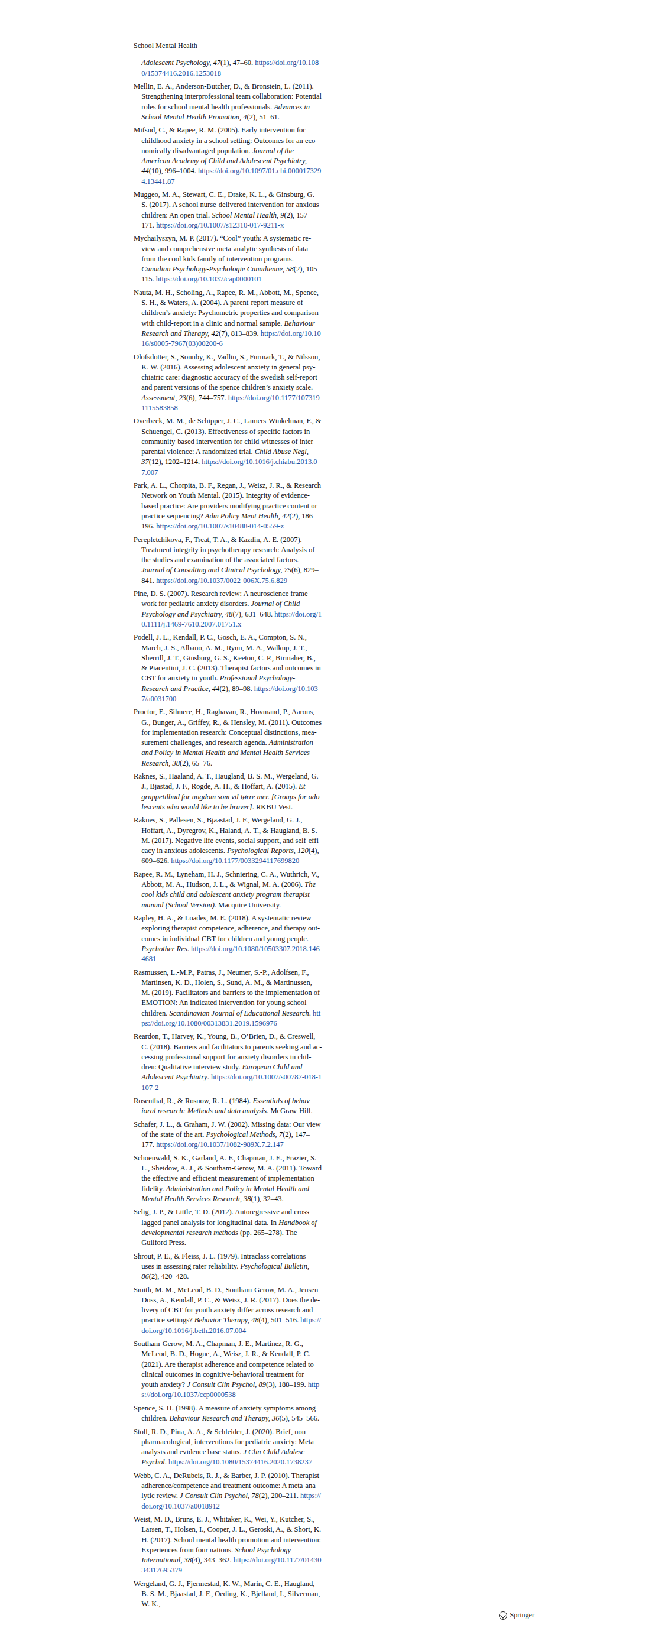School Mental Health
Adolescent Psychology, 47(1), 47–60. https://doi.org/10.1080/15374416.2016.1253018
Mellin, E. A., Anderson-Butcher, D., & Bronstein, L. (2011). Strengthening interprofessional team collaboration: Potential roles for school mental health professionals. Advances in School Mental Health Promotion, 4(2), 51–61.
Mifsud, C., & Rapee, R. M. (2005). Early intervention for childhood anxiety in a school setting: Outcomes for an economically disadvantaged population. Journal of the American Academy of Child and Adolescent Psychiatry, 44(10), 996–1004. https://doi.org/10.1097/01.chi.0000173294.13441.87
Muggeo, M. A., Stewart, C. E., Drake, K. L., & Ginsburg, G. S. (2017). A school nurse-delivered intervention for anxious children: An open trial. School Mental Health, 9(2), 157–171. https://doi.org/10.1007/s12310-017-9211-x
Mychailyszyn, M. P. (2017). “Cool” youth: A systematic review and comprehensive meta-analytic synthesis of data from the cool kids family of intervention programs. Canadian Psychology-Psychologie Canadienne, 58(2), 105–115. https://doi.org/10.1037/cap0000101
Nauta, M. H., Scholing, A., Rapee, R. M., Abbott, M., Spence, S. H., & Waters, A. (2004). A parent-report measure of children’s anxiety: Psychometric properties and comparison with child-report in a clinic and normal sample. Behaviour Research and Therapy, 42(7), 813–839. https://doi.org/10.1016/s0005-7967(03)00200-6
Olofsdotter, S., Sonnby, K., Vadlin, S., Furmark, T., & Nilsson, K. W. (2016). Assessing adolescent anxiety in general psychiatric care: diagnostic accuracy of the swedish self-report and parent versions of the spence children’s anxiety scale. Assessment, 23(6), 744–757. https://doi.org/10.1177/1073191115583858
Overbeek, M. M., de Schipper, J. C., Lamers-Winkelman, F., & Schuengel, C. (2013). Effectiveness of specific factors in community-based intervention for child-witnesses of interparental violence: A randomized trial. Child Abuse Negl, 37(12), 1202–1214. https://doi.org/10.1016/j.chiabu.2013.07.007
Park, A. L., Chorpita, B. F., Regan, J., Weisz, J. R., & Research Network on Youth Mental. (2015). Integrity of evidence-based practice: Are providers modifying practice content or practice sequencing? Adm Policy Ment Health, 42(2), 186–196. https://doi.org/10.1007/s10488-014-0559-z
Perepletchikova, F., Treat, T. A., & Kazdin, A. E. (2007). Treatment integrity in psychotherapy research: Analysis of the studies and examination of the associated factors. Journal of Consulting and Clinical Psychology, 75(6), 829–841. https://doi.org/10.1037/0022-006X.75.6.829
Pine, D. S. (2007). Research review: A neuroscience framework for pediatric anxiety disorders. Journal of Child Psychology and Psychiatry, 48(7), 631–648. https://doi.org/10.1111/j.1469-7610.2007.01751.x
Podell, J. L., Kendall, P. C., Gosch, E. A., Compton, S. N., March, J. S., Albano, A. M., Rynn, M. A., Walkup, J. T., Sherrill, J. T., Ginsburg, G. S., Keeton, C. P., Birmaher, B., & Piacentini, J. C. (2013). Therapist factors and outcomes in CBT for anxiety in youth. Professional Psychology-Research and Practice, 44(2), 89–98. https://doi.org/10.1037/a0031700
Proctor, E., Silmere, H., Raghavan, R., Hovmand, P., Aarons, G., Bunger, A., Griffey, R., & Hensley, M. (2011). Outcomes for implementation research: Conceptual distinctions, measurement challenges, and research agenda. Administration and Policy in Mental Health and Mental Health Services Research, 38(2), 65–76.
Raknes, S., Haaland, A. T., Haugland, B. S. M., Wergeland, G. J., Bjastad, J. F., Rogde, A. H., & Hoffart, A. (2015). Et gruppetilbud for ungdom som vil tørre mer. [Groups for adolescents who would like to be braver]. RKBU Vest.
Raknes, S., Pallesen, S., Bjaastad, J. F., Wergeland, G. J., Hoffart, A., Dyregrov, K., Haland, A. T., & Haugland, B. S. M. (2017). Negative life events, social support, and self-efficacy in anxious adolescents. Psychological Reports, 120(4), 609–626. https://doi.org/10.1177/0033294117699820
Rapee, R. M., Lyneham, H. J., Schniering, C. A., Wuthrich, V., Abbott, M. A., Hudson, J. L., & Wignal, M. A. (2006). The cool kids child and adolescent anxiety program therapist manual (School Version). Macquire University.
Rapley, H. A., & Loades, M. E. (2018). A systematic review exploring therapist competence, adherence, and therapy outcomes in individual CBT for children and young people. Psychother Res. https://doi.org/10.1080/10503307.2018.1464681
Rasmussen, L.-M.P., Patras, J., Neumer, S.-P., Adolfsen, F., Martinsen, K. D., Holen, S., Sund, A. M., & Martinussen, M. (2019). Facilitators and barriers to the implementation of EMOTION: An indicated intervention for young schoolchildren. Scandinavian Journal of Educational Research. https://doi.org/10.1080/00313831.2019.1596976
Reardon, T., Harvey, K., Young, B., O’Brien, D., & Creswell, C. (2018). Barriers and facilitators to parents seeking and accessing professional support for anxiety disorders in children: Qualitative interview study. European Child and Adolescent Psychiatry. https://doi.org/10.1007/s00787-018-1107-2
Rosenthal, R., & Rosnow, R. L. (1984). Essentials of behavioral research: Methods and data analysis. McGraw-Hill.
Schafer, J. L., & Graham, J. W. (2002). Missing data: Our view of the state of the art. Psychological Methods, 7(2), 147–177. https://doi.org/10.1037/1082-989X.7.2.147
Schoenwald, S. K., Garland, A. F., Chapman, J. E., Frazier, S. L., Sheidow, A. J., & Southam-Gerow, M. A. (2011). Toward the effective and efficient measurement of implementation fidelity. Administration and Policy in Mental Health and Mental Health Services Research, 38(1), 32–43.
Selig, J. P., & Little, T. D. (2012). Autoregressive and cross-lagged panel analysis for longitudinal data. In Handbook of developmental research methods (pp. 265–278). The Guilford Press.
Shrout, P. E., & Fleiss, J. L. (1979). Intraclass correlations—uses in assessing rater reliability. Psychological Bulletin, 86(2), 420–428.
Smith, M. M., McLeod, B. D., Southam-Gerow, M. A., Jensen-Doss, A., Kendall, P. C., & Weisz, J. R. (2017). Does the delivery of CBT for youth anxiety differ across research and practice settings? Behavior Therapy, 48(4), 501–516. https://doi.org/10.1016/j.beth.2016.07.004
Southam-Gerow, M. A., Chapman, J. E., Martinez, R. G., McLeod, B. D., Hogue, A., Weisz, J. R., & Kendall, P. C. (2021). Are therapist adherence and competence related to clinical outcomes in cognitive-behavioral treatment for youth anxiety? J Consult Clin Psychol, 89(3), 188–199. https://doi.org/10.1037/ccp0000538
Spence, S. H. (1998). A measure of anxiety symptoms among children. Behaviour Research and Therapy, 36(5), 545–566.
Stoll, R. D., Pina, A. A., & Schleider, J. (2020). Brief, non-pharmacological, interventions for pediatric anxiety: Meta-analysis and evidence base status. J Clin Child Adolesc Psychol. https://doi.org/10.1080/15374416.2020.1738237
Webb, C. A., DeRubeis, R. J., & Barber, J. P. (2010). Therapist adherence/competence and treatment outcome: A meta-analytic review. J Consult Clin Psychol, 78(2), 200–211. https://doi.org/10.1037/a0018912
Weist, M. D., Bruns, E. J., Whitaker, K., Wei, Y., Kutcher, S., Larsen, T., Holsen, I., Cooper, J. L., Geroski, A., & Short, K. H. (2017). School mental health promotion and intervention: Experiences from four nations. School Psychology International, 38(4), 343–362. https://doi.org/10.1177/0143034317695379
Wergeland, G. J., Fjermestad, K. W., Marin, C. E., Haugland, B. S. M., Bjaastad, J. F., Oeding, K., Bjelland, I., Silverman, W. K.,
Springer